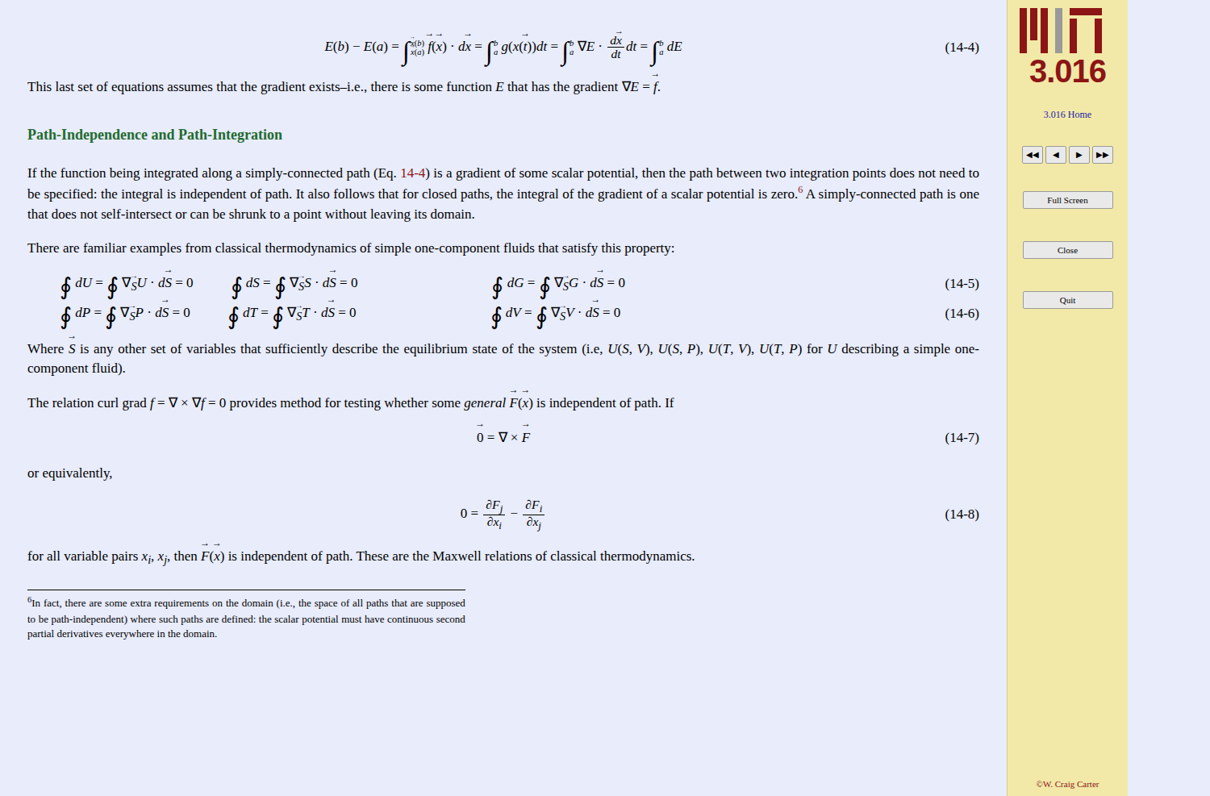E(b) − E(a) = ∫x(b) x(a) f(x) · dx = ∫ba g(x(t))dt = ∫ba ∇E · dx dt dt = ∫ba dE
(14-4)
This last set of equations assumes that the gradient exists–i.e., there is some function E that has the gradient ∇E = f.
Path-Independence and Path-Integration
If the function being integrated along a simply-connected path (Eq. 14-4) is a gradient of some scalar potential, then the path between two integration points does not need to be specified: the integral is independent of path. It also follows that for closed paths, the integral of the gradient of a scalar potential is zero.6 A simply-connected path is one that does not self-intersect or can be shrunk to a point without leaving its domain.
There are familiar examples from classical thermodynamics of simple one-component fluids that satisfy this property:
∮ dU = ∮ ∇SU · dS = 0 ∮ dS = ∮ ∇SS · dS = 0 ∮ dG = ∮ ∇SG · dS = 0
(14-5)
∮ dP = ∮ ∇SP · dS = 0 ∮ dT = ∮ ∇ST · dS = 0 ∮ dV = ∮ ∇SV · dS = 0
(14-6)
Where S is any other set of variables that sufficiently describe the equilibrium state of the system (i.e, U(S, V), U(S, P), U(T, V), U(T, P) for U describing a simple one-component fluid).
The relation curl grad f = ∇ × ∇f = 0 provides method for testing whether some general F(x) is independent of path. If
0 = ∇ × F
(14-7)
or equivalently,
0 = ∂Fj∂xi − ∂Fi∂xj
(14-8)
for all variable pairs xi, xj, then F(x) is independent of path. These are the Maxwell relations of classical thermodynamics.
6In fact, there are some extra requirements on the domain (i.e., the space of all paths that are supposed to be path-independent) where such paths are defined: the scalar potential must have continuous second partial derivatives everywhere in the domain.
3.016
3.016 Home
◀◀ ◀ ▶ ▶▶
Full Screen Close Quit
©W. Craig Carter